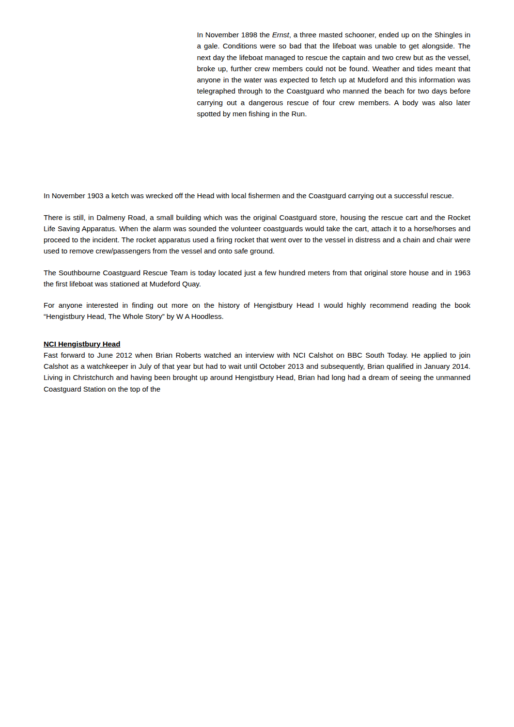In November 1898 the Ernst, a three masted schooner, ended up on the Shingles in a gale. Conditions were so bad that the lifeboat was unable to get alongside. The next day the lifeboat managed to rescue the captain and two crew but as the vessel, broke up, further crew members could not be found. Weather and tides meant that anyone in the water was expected to fetch up at Mudeford and this information was telegraphed through to the Coastguard who manned the beach for two days before carrying out a dangerous rescue of four crew members. A body was also later spotted by men fishing in the Run.
In November 1903 a ketch was wrecked off the Head with local fishermen and the Coastguard carrying out a successful rescue.
There is still, in Dalmeny Road, a small building which was the original Coastguard store, housing the rescue cart and the Rocket Life Saving Apparatus. When the alarm was sounded the volunteer coastguards would take the cart, attach it to a horse/horses and proceed to the incident. The rocket apparatus used a firing rocket that went over to the vessel in distress and a chain and chair were used to remove crew/passengers from the vessel and onto safe ground.
The Southbourne Coastguard Rescue Team is today located just a few hundred meters from that original store house and in 1963 the first lifeboat was stationed at Mudeford Quay.
For anyone interested in finding out more on the history of Hengistbury Head I would highly recommend reading the book “Hengistbury Head, The Whole Story” by W A Hoodless.
NCI Hengistbury Head
Fast forward to June 2012 when Brian Roberts watched an interview with NCI Calshot on BBC South Today. He applied to join Calshot as a watchkeeper in July of that year but had to wait until October 2013 and subsequently, Brian qualified in January 2014. Living in Christchurch and having been brought up around Hengistbury Head, Brian had long had a dream of seeing the unmanned Coastguard Station on the top of the